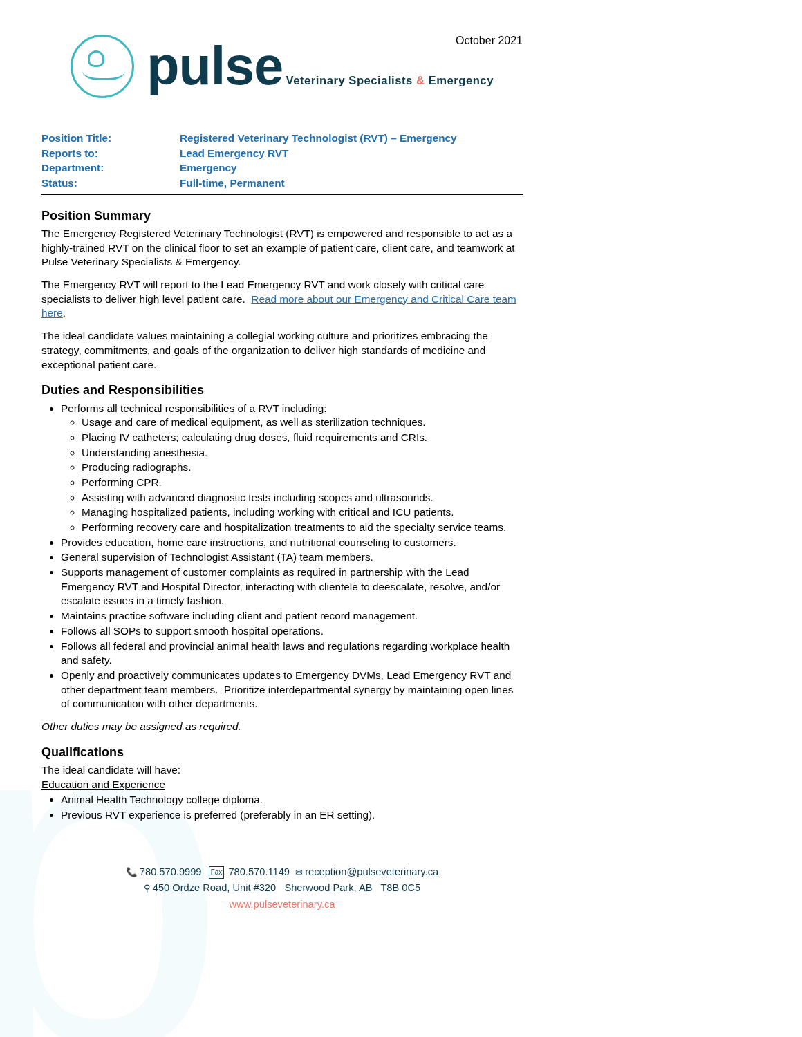p
October 2021
pulse Veterinary Specialists & Emergency
| Position Title: | Registered Veterinary Technologist (RVT) – Emergency |
| Reports to: | Lead Emergency RVT |
| Department: | Emergency |
| Status: | Full-time, Permanent |
Position Summary
The Emergency Registered Veterinary Technologist (RVT) is empowered and responsible to act as a highly-trained RVT on the clinical floor to set an example of patient care, client care, and teamwork at Pulse Veterinary Specialists & Emergency.
The Emergency RVT will report to the Lead Emergency RVT and work closely with critical care specialists to deliver high level patient care. Read more about our Emergency and Critical Care team here.
The ideal candidate values maintaining a collegial working culture and prioritizes embracing the strategy, commitments, and goals of the organization to deliver high standards of medicine and exceptional patient care.
Duties and Responsibilities
Performs all technical responsibilities of a RVT including:
Usage and care of medical equipment, as well as sterilization techniques.
Placing IV catheters; calculating drug doses, fluid requirements and CRIs.
Understanding anesthesia.
Producing radiographs.
Performing CPR.
Assisting with advanced diagnostic tests including scopes and ultrasounds.
Managing hospitalized patients, including working with critical and ICU patients.
Performing recovery care and hospitalization treatments to aid the specialty service teams.
Provides education, home care instructions, and nutritional counseling to customers.
General supervision of Technologist Assistant (TA) team members.
Supports management of customer complaints as required in partnership with the Lead Emergency RVT and Hospital Director, interacting with clientele to deescalate, resolve, and/or escalate issues in a timely fashion.
Maintains practice software including client and patient record management.
Follows all SOPs to support smooth hospital operations.
Follows all federal and provincial animal health laws and regulations regarding workplace health and safety.
Openly and proactively communicates updates to Emergency DVMs, Lead Emergency RVT and other department team members. Prioritize interdepartmental synergy by maintaining open lines of communication with other departments.
Other duties may be assigned as required.
Qualifications
The ideal candidate will have:
Education and Experience
Animal Health Technology college diploma.
Previous RVT experience is preferred (preferably in an ER setting).
📞780.570.9999 Fax 780.570.1149 ✉reception@pulseveterinary.ca
⚲450 Ordze Road, Unit #320 Sherwood Park, AB T8B 0C5
www.pulseveterinary.ca